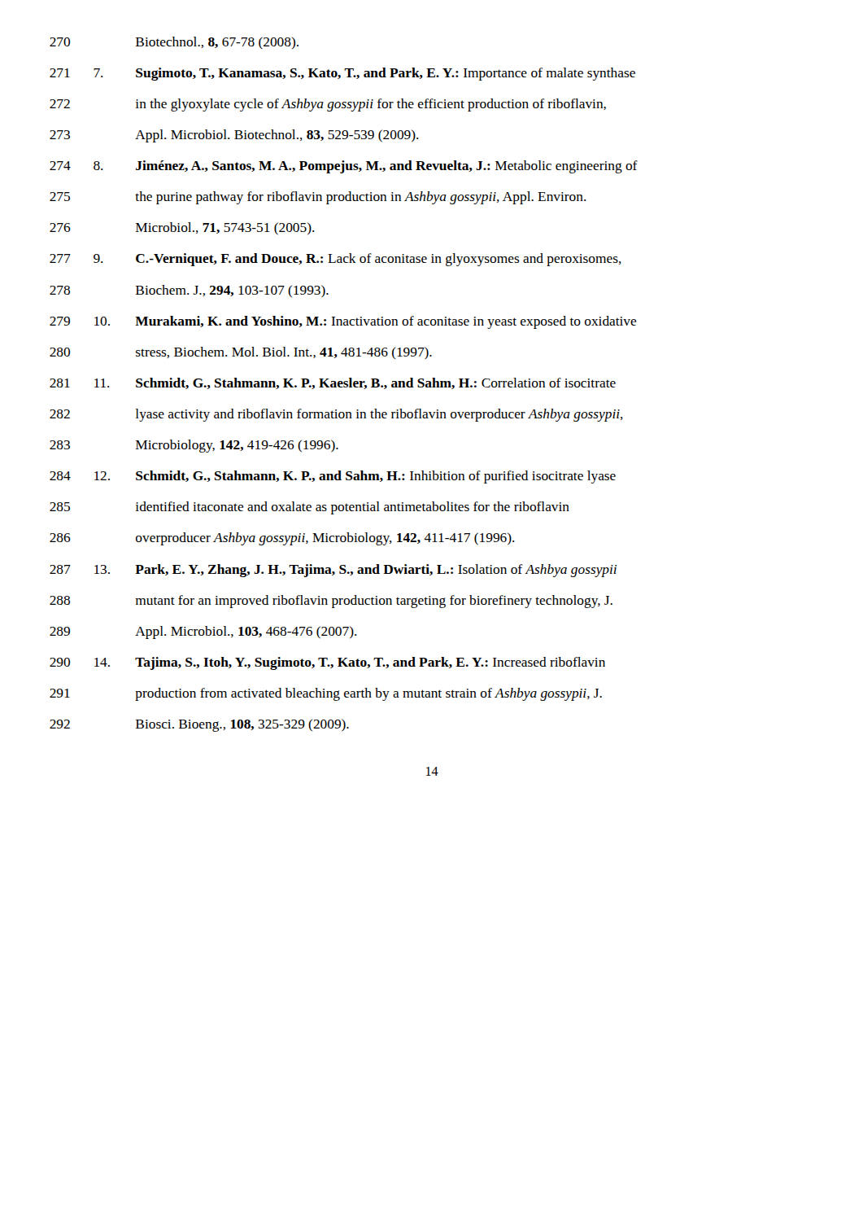270 Biotechnol., 8, 67-78 (2008).
271 7. Sugimoto, T., Kanamasa, S., Kato, T., and Park, E. Y.: Importance of malate synthase
272 in the glyoxylate cycle of Ashbya gossypii for the efficient production of riboflavin,
273 Appl. Microbiol. Biotechnol., 83, 529-539 (2009).
274 8. Jiménez, A., Santos, M. A., Pompejus, M., and Revuelta, J.: Metabolic engineering of
275 the purine pathway for riboflavin production in Ashbya gossypii, Appl. Environ.
276 Microbiol., 71, 5743-51 (2005).
277 9. C.-Verniquet, F. and Douce, R.: Lack of aconitase in glyoxysomes and peroxisomes,
278 Biochem. J., 294, 103-107 (1993).
279 10. Murakami, K. and Yoshino, M.: Inactivation of aconitase in yeast exposed to oxidative
280 stress, Biochem. Mol. Biol. Int., 41, 481-486 (1997).
281 11. Schmidt, G., Stahmann, K. P., Kaesler, B., and Sahm, H.: Correlation of isocitrate
282 lyase activity and riboflavin formation in the riboflavin overproducer Ashbya gossypii,
283 Microbiology, 142, 419-426 (1996).
284 12. Schmidt, G., Stahmann, K. P., and Sahm, H.: Inhibition of purified isocitrate lyase
285 identified itaconate and oxalate as potential antimetabolites for the riboflavin
286 overproducer Ashbya gossypii, Microbiology, 142, 411-417 (1996).
287 13. Park, E. Y., Zhang, J. H., Tajima, S., and Dwiarti, L.: Isolation of Ashbya gossypii
288 mutant for an improved riboflavin production targeting for biorefinery technology, J.
289 Appl. Microbiol., 103, 468-476 (2007).
290 14. Tajima, S., Itoh, Y., Sugimoto, T., Kato, T., and Park, E. Y.: Increased riboflavin
291 production from activated bleaching earth by a mutant strain of Ashbya gossypii, J.
292 Biosci. Bioeng., 108, 325-329 (2009).
14